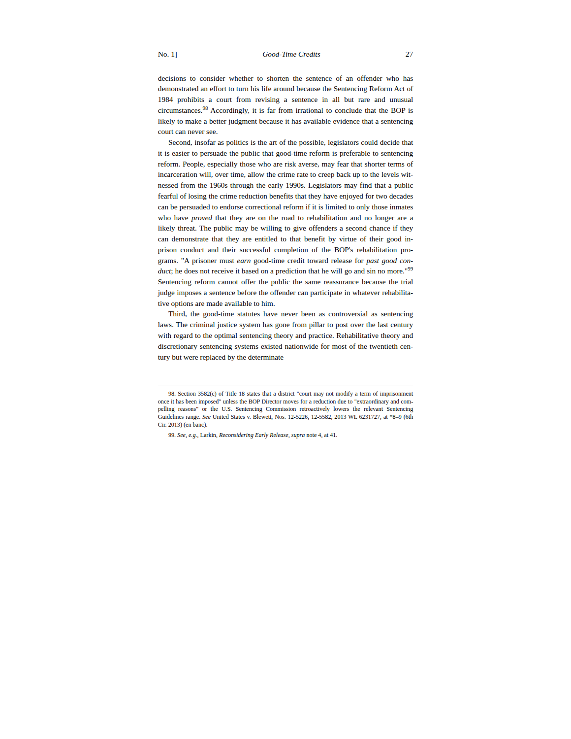No. 1] Good-Time Credits 27
decisions to consider whether to shorten the sentence of an offender who has demonstrated an effort to turn his life around because the Sentencing Reform Act of 1984 prohibits a court from revising a sentence in all but rare and unusual circumstances.98 Accordingly, it is far from irrational to conclude that the BOP is likely to make a better judgment because it has available evidence that a sentencing court can never see.
Second, insofar as politics is the art of the possible, legislators could decide that it is easier to persuade the public that good-time reform is preferable to sentencing reform. People, especially those who are risk averse, may fear that shorter terms of incarceration will, over time, allow the crime rate to creep back up to the levels witnessed from the 1960s through the early 1990s. Legislators may find that a public fearful of losing the crime reduction benefits that they have enjoyed for two decades can be persuaded to endorse correctional reform if it is limited to only those inmates who have proved that they are on the road to rehabilitation and no longer are a likely threat. The public may be willing to give offenders a second chance if they can demonstrate that they are entitled to that benefit by virtue of their good in-prison conduct and their successful completion of the BOP's rehabilitation programs. "A prisoner must earn good-time credit toward release for past good conduct; he does not receive it based on a prediction that he will go and sin no more."99 Sentencing reform cannot offer the public the same reassurance because the trial judge imposes a sentence before the offender can participate in whatever rehabilitative options are made available to him.
Third, the good-time statutes have never been as controversial as sentencing laws. The criminal justice system has gone from pillar to post over the last century with regard to the optimal sentencing theory and practice. Rehabilitative theory and discretionary sentencing systems existed nationwide for most of the twentieth century but were replaced by the determinate
98. Section 3582(c) of Title 18 states that a district "court may not modify a term of imprisonment once it has been imposed" unless the BOP Director moves for a reduction due to "extraordinary and compelling reasons" or the U.S. Sentencing Commission retroactively lowers the relevant Sentencing Guidelines range. See United States v. Blewett, Nos. 12-5226, 12-5582, 2013 WL 6231727, at *8–9 (6th Cir. 2013) (en banc).
99. See, e.g., Larkin, Reconsidering Early Release, supra note 4, at 41.